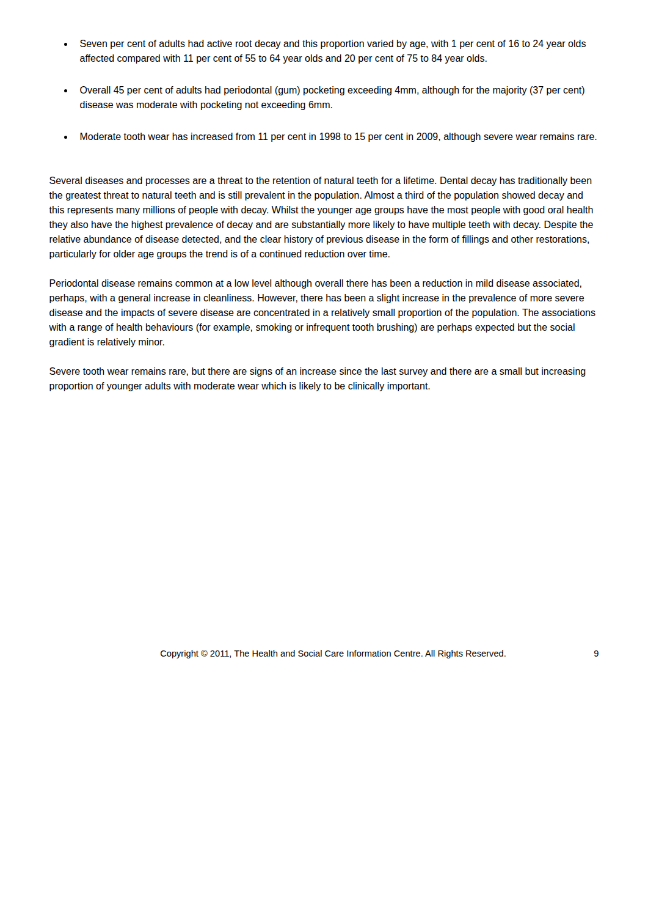Seven per cent of adults had active root decay and this proportion varied by age, with 1 per cent of 16 to 24 year olds affected compared with 11 per cent of 55 to 64 year olds and 20 per cent of 75 to 84 year olds.
Overall 45 per cent of adults had periodontal (gum) pocketing exceeding 4mm, although for the majority (37 per cent) disease was moderate with pocketing not exceeding 6mm.
Moderate tooth wear has increased from 11 per cent in 1998 to 15 per cent in 2009, although severe wear remains rare.
Several diseases and processes are a threat to the retention of natural teeth for a lifetime. Dental decay has traditionally been the greatest threat to natural teeth and is still prevalent in the population. Almost a third of the population showed decay and this represents many millions of people with decay. Whilst the younger age groups have the most people with good oral health they also have the highest prevalence of decay and are substantially more likely to have multiple teeth with decay. Despite the relative abundance of disease detected, and the clear history of previous disease in the form of fillings and other restorations, particularly for older age groups the trend is of a continued reduction over time.
Periodontal disease remains common at a low level although overall there has been a reduction in mild disease associated, perhaps, with a general increase in cleanliness. However, there has been a slight increase in the prevalence of more severe disease and the impacts of severe disease are concentrated in a relatively small proportion of the population. The associations with a range of health behaviours (for example, smoking or infrequent tooth brushing) are perhaps expected but the social gradient is relatively minor.
Severe tooth wear remains rare, but there are signs of an increase since the last survey and there are a small but increasing proportion of younger adults with moderate wear which is likely to be clinically important.
Copyright © 2011, The Health and Social Care Information Centre. All Rights Reserved.
9